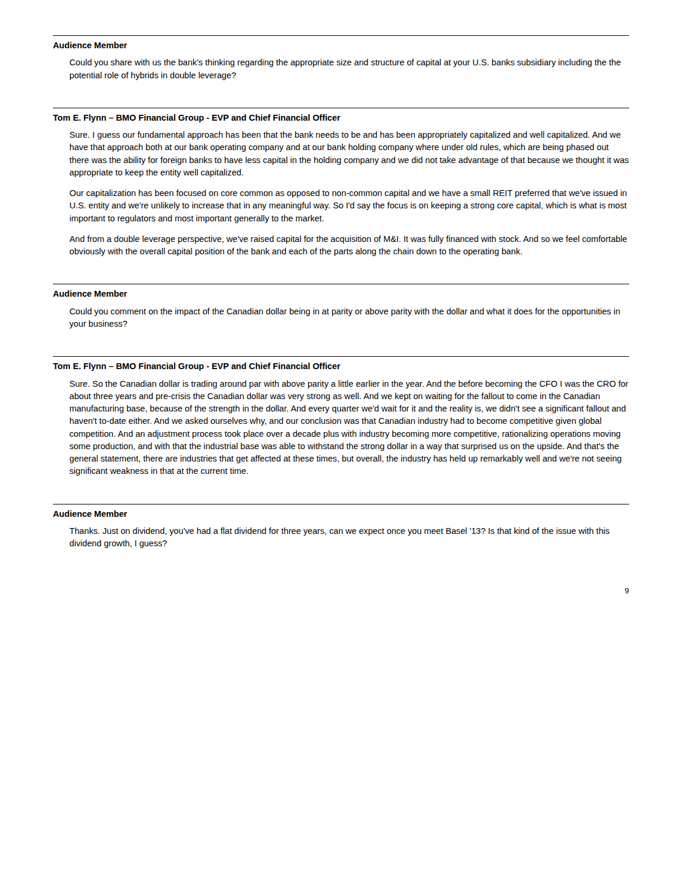Audience Member
Could you share with us the bank's thinking regarding the appropriate size and structure of capital at your U.S. banks subsidiary including the the potential role of hybrids in double leverage?
Tom E. Flynn – BMO Financial Group - EVP and Chief Financial Officer
Sure. I guess our fundamental approach has been that the bank needs to be and has been appropriately capitalized and well capitalized. And we have that approach both at our bank operating company and at our bank holding company where under old rules, which are being phased out there was the ability for foreign banks to have less capital in the holding company and we did not take advantage of that because we thought it was appropriate to keep the entity well capitalized.
Our capitalization has been focused on core common as opposed to non-common capital and we have a small REIT preferred that we've issued in U.S. entity and we're unlikely to increase that in any meaningful way. So I'd say the focus is on keeping a strong core capital, which is what is most important to regulators and most important generally to the market.
And from a double leverage perspective, we've raised capital for the acquisition of M&I. It was fully financed with stock. And so we feel comfortable obviously with the overall capital position of the bank and each of the parts along the chain down to the operating bank.
Audience Member
Could you comment on the impact of the Canadian dollar being in at parity or above parity with the dollar and what it does for the opportunities in your business?
Tom E. Flynn – BMO Financial Group - EVP and Chief Financial Officer
Sure. So the Canadian dollar is trading around par with above parity a little earlier in the year. And the before becoming the CFO I was the CRO for about three years and pre-crisis the Canadian dollar was very strong as well. And we kept on waiting for the fallout to come in the Canadian manufacturing base, because of the strength in the dollar. And every quarter we'd wait for it and the reality is, we didn't see a significant fallout and haven't to-date either. And we asked ourselves why, and our conclusion was that Canadian industry had to become competitive given global competition. And an adjustment process took place over a decade plus with industry becoming more competitive, rationalizing operations moving some production, and with that the industrial base was able to withstand the strong dollar in a way that surprised us on the upside. And that's the general statement, there are industries that get affected at these times, but overall, the industry has held up remarkably well and we're not seeing significant weakness in that at the current time.
Audience Member
Thanks. Just on dividend, you've had a flat dividend for three years, can we expect once you meet Basel '13? Is that kind of the issue with this dividend growth, I guess?
9